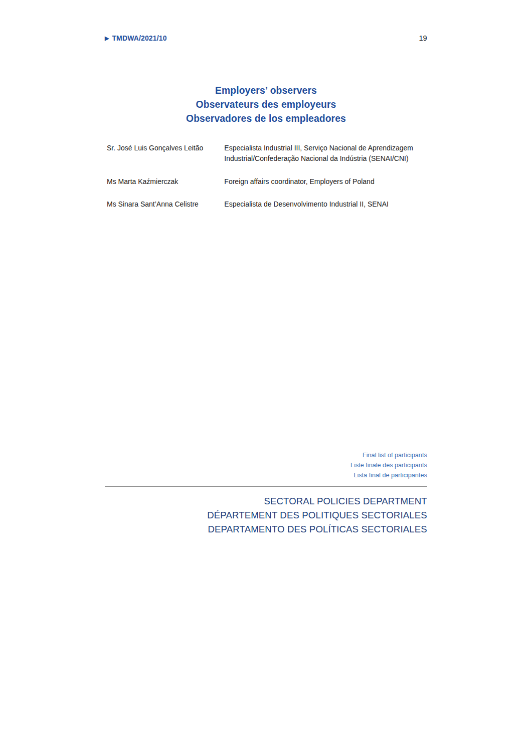▶ TMDWA/2021/10
19
Employers’ observers
Observateurs des employeurs
Observadores de los empleadores
Sr. José Luis Gonçalves Leitão
Especialista Industrial III, Serviço Nacional de Aprendizagem Industrial/Confederação Nacional da Indústria (SENAI/CNI)
Ms Marta Kaźmierczak
Foreign affairs coordinator, Employers of Poland
Ms Sinara Sant’Anna Celistre
Especialista de Desenvolvimento Industrial II, SENAI
Final list of participants
Liste finale des participants
Lista final de participantes
SECTORAL POLICIES DEPARTMENT
DÉPARTEMENT DES POLITIQUES SECTORIALES
DEPARTAMENTO DES POLÍTICAS SECTORIALES